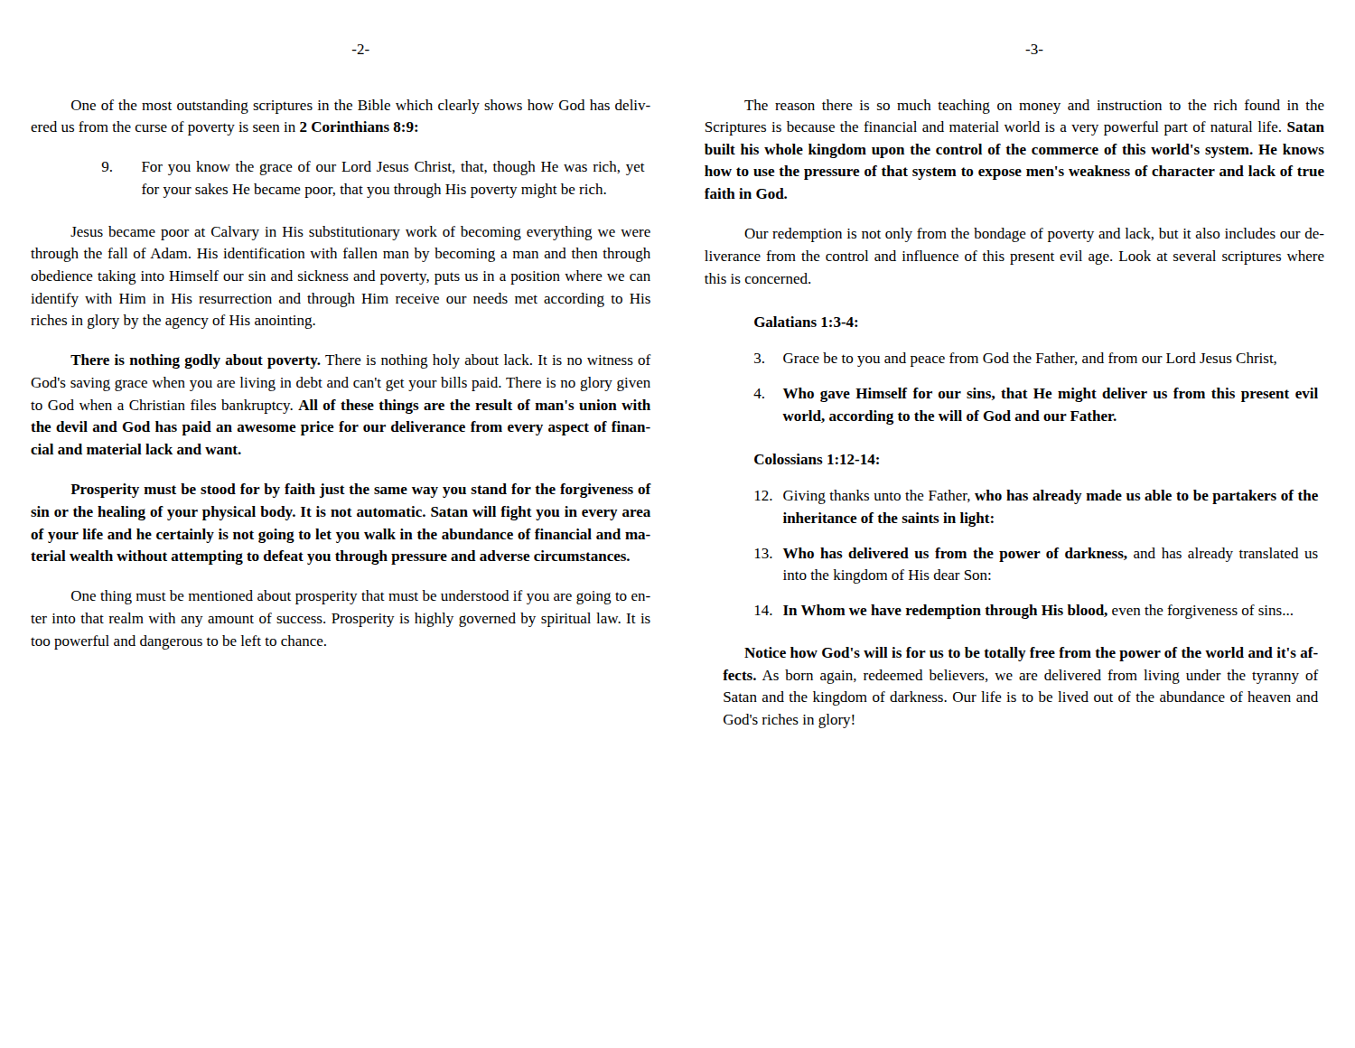-2-
One of the most outstanding scriptures in the Bible which clearly shows how God has delivered us from the curse of poverty is seen in 2 Corinthians 8:9:
9. For you know the grace of our Lord Jesus Christ, that, though He was rich, yet for your sakes He became poor, that you through His poverty might be rich.
Jesus became poor at Calvary in His substitutionary work of becoming everything we were through the fall of Adam. His identification with fallen man by becoming a man and then through obedience taking into Himself our sin and sickness and poverty, puts us in a position where we can identify with Him in His resurrection and through Him receive our needs met according to His riches in glory by the agency of His anointing.
There is nothing godly about poverty. There is nothing holy about lack. It is no witness of God's saving grace when you are living in debt and can't get your bills paid. There is no glory given to God when a Christian files bankruptcy. All of these things are the result of man's union with the devil and God has paid an awesome price for our deliverance from every aspect of financial and material lack and want.
Prosperity must be stood for by faith just the same way you stand for the forgiveness of sin or the healing of your physical body. It is not automatic. Satan will fight you in every area of your life and he certainly is not going to let you walk in the abundance of financial and material wealth without attempting to defeat you through pressure and adverse circumstances.
One thing must be mentioned about prosperity that must be understood if you are going to enter into that realm with any amount of success. Prosperity is highly governed by spiritual law. It is too powerful and dangerous to be left to chance.
-3-
The reason there is so much teaching on money and instruction to the rich found in the Scriptures is because the financial and material world is a very powerful part of natural life. Satan built his whole kingdom upon the control of the commerce of this world's system. He knows how to use the pressure of that system to expose men's weakness of character and lack of true faith in God.
Our redemption is not only from the bondage of poverty and lack, but it also includes our deliverance from the control and influence of this present evil age. Look at several scriptures where this is concerned.
Galatians 1:3-4:
3. Grace be to you and peace from God the Father, and from our Lord Jesus Christ,
4. Who gave Himself for our sins, that He might deliver us from this present evil world, according to the will of God and our Father.
Colossians 1:12-14:
12. Giving thanks unto the Father, who has already made us able to be partakers of the inheritance of the saints in light:
13. Who has delivered us from the power of darkness, and has already translated us into the kingdom of His dear Son:
14. In Whom we have redemption through His blood, even the forgiveness of sins...
Notice how God's will is for us to be totally free from the power of the world and it's affects. As born again, redeemed believers, we are delivered from living under the tyranny of Satan and the kingdom of darkness. Our life is to be lived out of the abundance of heaven and God's riches in glory!